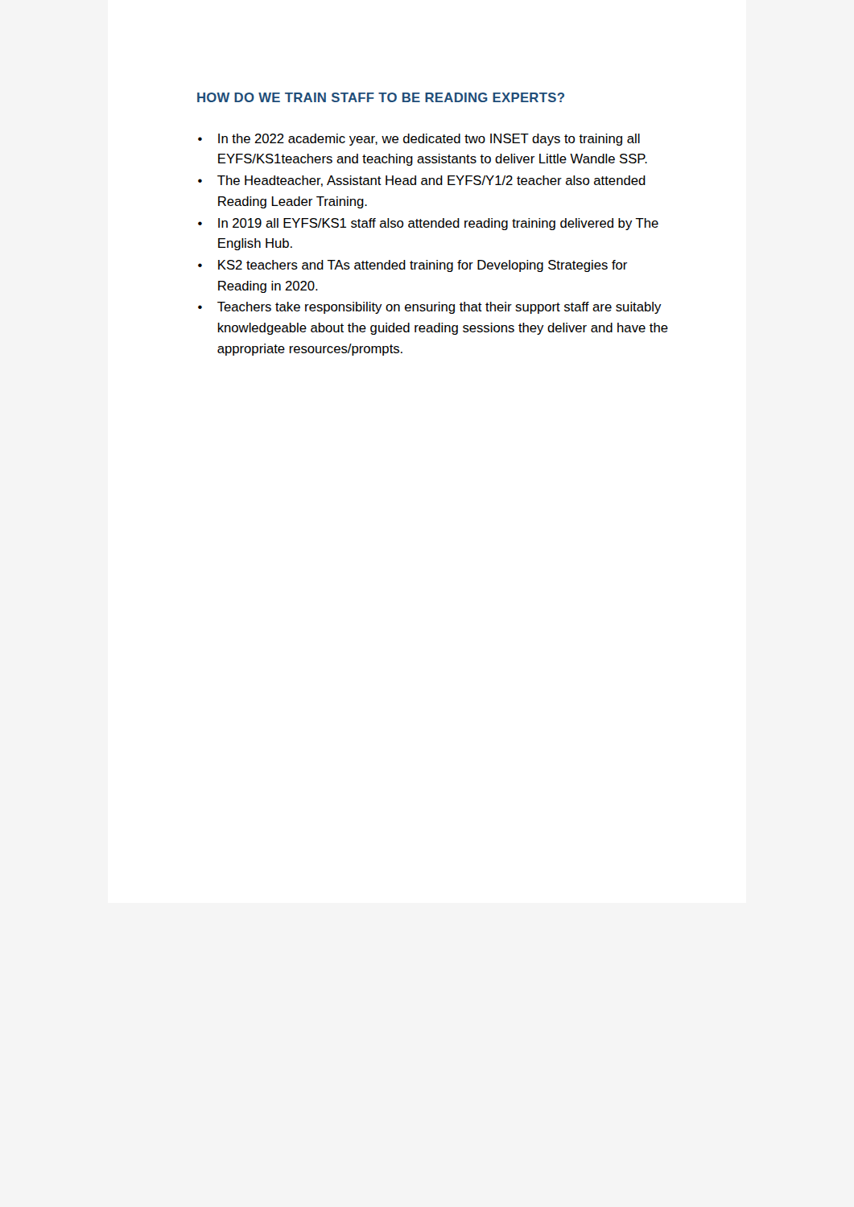HOW DO WE TRAIN STAFF TO BE READING EXPERTS?
In the 2022 academic year, we dedicated two INSET days to training all EYFS/KS1teachers and teaching assistants to deliver Little Wandle SSP.
The Headteacher, Assistant Head and EYFS/Y1/2 teacher also attended Reading Leader Training.
In 2019 all EYFS/KS1 staff also attended reading training delivered by The English Hub.
KS2 teachers and TAs attended training for Developing Strategies for Reading in 2020.
Teachers take responsibility on ensuring that their support staff are suitably knowledgeable about the guided reading sessions they deliver and have the appropriate resources/prompts.